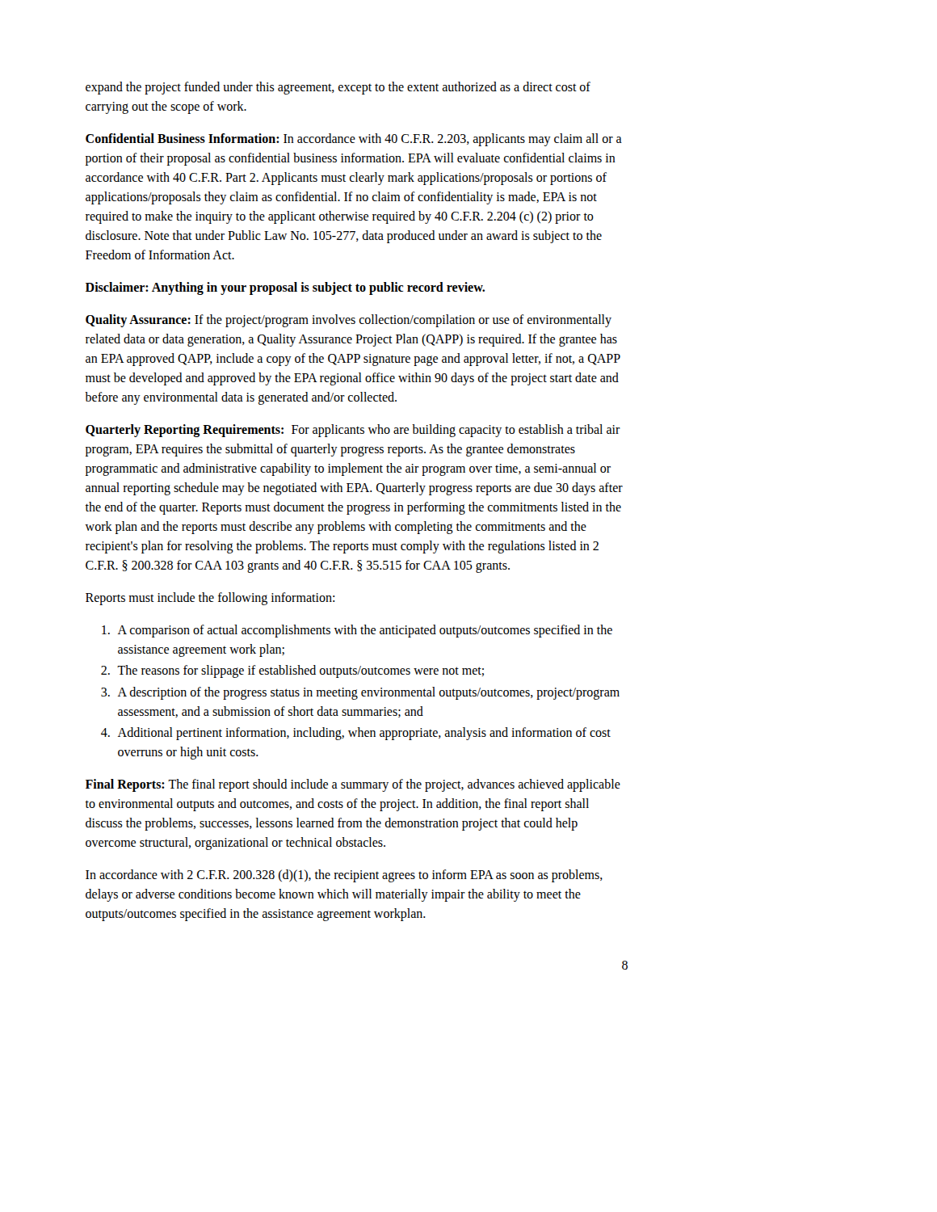expand the project funded under this agreement, except to the extent authorized as a direct cost of carrying out the scope of work.
Confidential Business Information: In accordance with 40 C.F.R. 2.203, applicants may claim all or a portion of their proposal as confidential business information. EPA will evaluate confidential claims in accordance with 40 C.F.R. Part 2. Applicants must clearly mark applications/proposals or portions of applications/proposals they claim as confidential. If no claim of confidentiality is made, EPA is not required to make the inquiry to the applicant otherwise required by 40 C.F.R. 2.204 (c) (2) prior to disclosure. Note that under Public Law No. 105-277, data produced under an award is subject to the Freedom of Information Act.
Disclaimer: Anything in your proposal is subject to public record review.
Quality Assurance: If the project/program involves collection/compilation or use of environmentally related data or data generation, a Quality Assurance Project Plan (QAPP) is required. If the grantee has an EPA approved QAPP, include a copy of the QAPP signature page and approval letter, if not, a QAPP must be developed and approved by the EPA regional office within 90 days of the project start date and before any environmental data is generated and/or collected.
Quarterly Reporting Requirements: For applicants who are building capacity to establish a tribal air program, EPA requires the submittal of quarterly progress reports. As the grantee demonstrates programmatic and administrative capability to implement the air program over time, a semi-annual or annual reporting schedule may be negotiated with EPA. Quarterly progress reports are due 30 days after the end of the quarter. Reports must document the progress in performing the commitments listed in the work plan and the reports must describe any problems with completing the commitments and the recipient's plan for resolving the problems. The reports must comply with the regulations listed in 2 C.F.R. § 200.328 for CAA 103 grants and 40 C.F.R. § 35.515 for CAA 105 grants.
Reports must include the following information:
A comparison of actual accomplishments with the anticipated outputs/outcomes specified in the assistance agreement work plan;
The reasons for slippage if established outputs/outcomes were not met;
A description of the progress status in meeting environmental outputs/outcomes, project/program assessment, and a submission of short data summaries; and
Additional pertinent information, including, when appropriate, analysis and information of cost overruns or high unit costs.
Final Reports: The final report should include a summary of the project, advances achieved applicable to environmental outputs and outcomes, and costs of the project. In addition, the final report shall discuss the problems, successes, lessons learned from the demonstration project that could help overcome structural, organizational or technical obstacles.
In accordance with 2 C.F.R. 200.328 (d)(1), the recipient agrees to inform EPA as soon as problems, delays or adverse conditions become known which will materially impair the ability to meet the outputs/outcomes specified in the assistance agreement workplan.
8